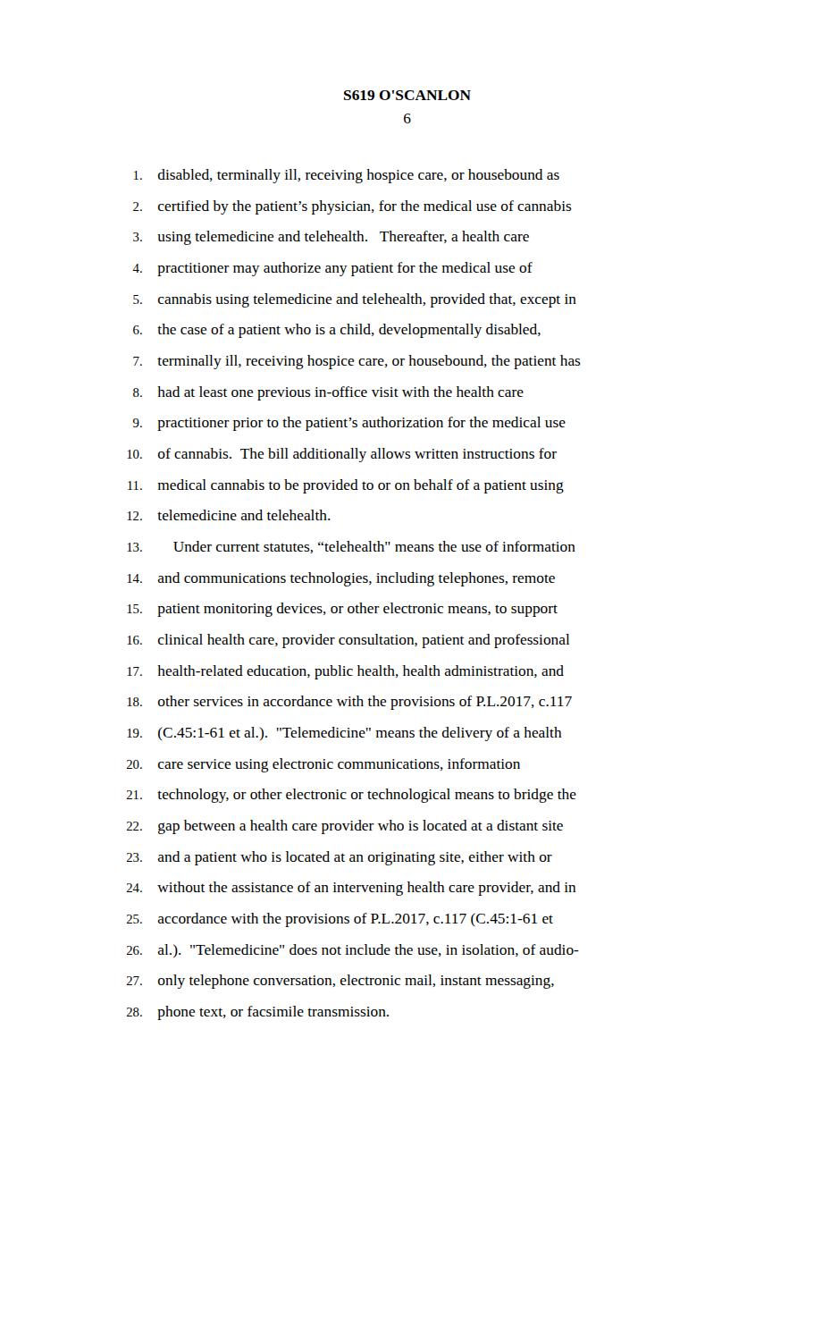S619 O'SCANLON
6
disabled, terminally ill, receiving hospice care, or housebound as
certified by the patient’s physician, for the medical use of cannabis
using telemedicine and telehealth. Thereafter, a health care
practitioner may authorize any patient for the medical use of
cannabis using telemedicine and telehealth, provided that, except in
the case of a patient who is a child, developmentally disabled,
terminally ill, receiving hospice care, or housebound, the patient has
had at least one previous in-office visit with the health care
practitioner prior to the patient’s authorization for the medical use
of cannabis. The bill additionally allows written instructions for
medical cannabis to be provided to or on behalf of a patient using
telemedicine and telehealth.
Under current statutes, “telehealth" means the use of information
and communications technologies, including telephones, remote
patient monitoring devices, or other electronic means, to support
clinical health care, provider consultation, patient and professional
health-related education, public health, health administration, and
other services in accordance with the provisions of P.L.2017, c.117
(C.45:1-61 et al.). "Telemedicine" means the delivery of a health
care service using electronic communications, information
technology, or other electronic or technological means to bridge the
gap between a health care provider who is located at a distant site
and a patient who is located at an originating site, either with or
without the assistance of an intervening health care provider, and in
accordance with the provisions of P.L.2017, c.117 (C.45:1-61 et
al.). "Telemedicine" does not include the use, in isolation, of audio-
only telephone conversation, electronic mail, instant messaging,
phone text, or facsimile transmission.